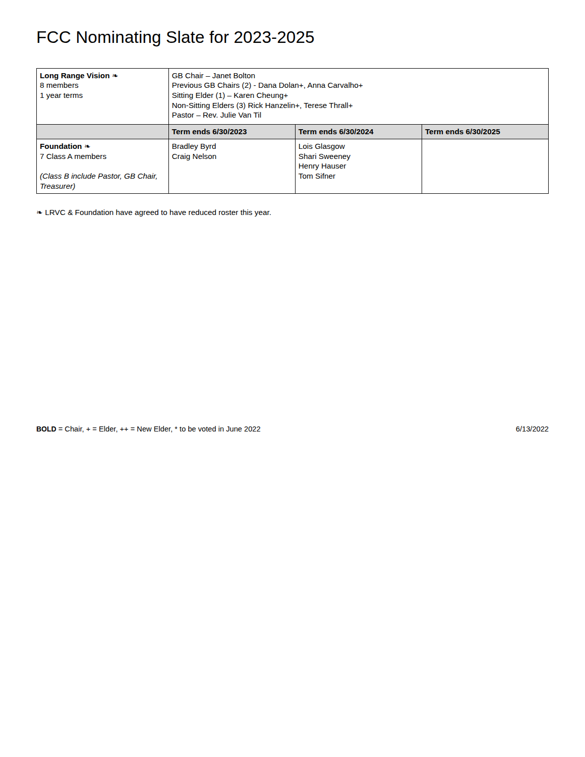FCC Nominating Slate for 2023-2025
| Long Range Vision ❧ 8 members 1 year terms | GB Chair – Janet Bolton Previous GB Chairs (2) - Dana Dolan+, Anna Carvalho+ Sitting Elder (1) – Karen Cheung+ Non-Sitting Elders (3) Rick Hanzelin+, Terese Thrall+ Pastor – Rev. Julie Van Til |
| | Term ends 6/30/2023 | Term ends 6/30/2024 | Term ends 6/30/2025 |
| Foundation ❧ 7 Class A members (Class B include Pastor, GB Chair, Treasurer) | Bradley Byrd Craig Nelson | Lois Glasgow Shari Sweeney Henry Hauser Tom Sifner | |
❧ LRVC & Foundation have agreed to have reduced roster this year.
BOLD = Chair, + = Elder, ++ = New Elder, * to be voted in June 2022
6/13/2022